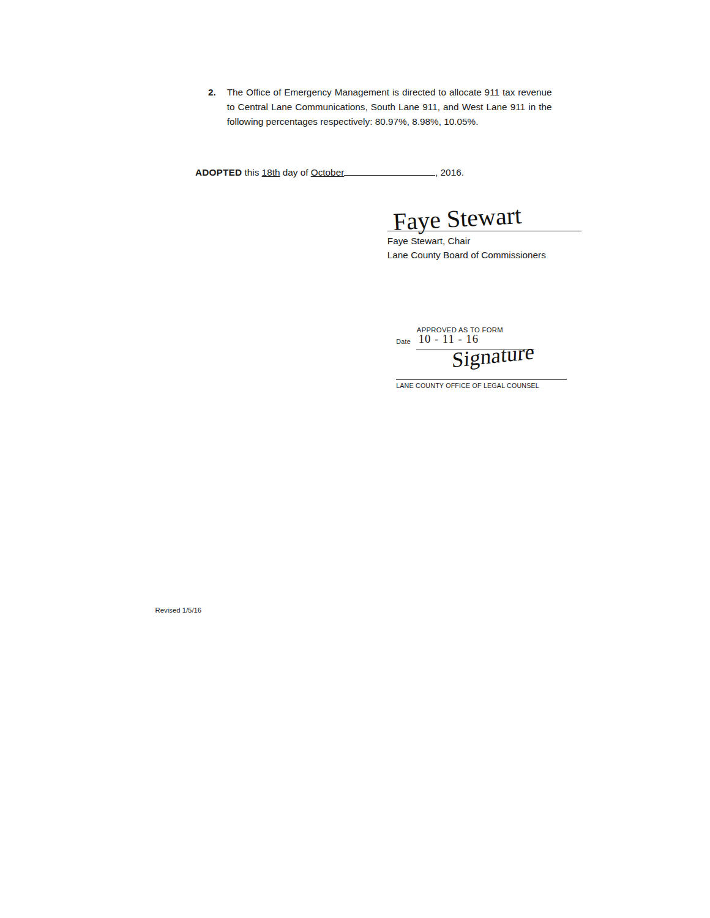2. The Office of Emergency Management is directed to allocate 911 tax revenue to Central Lane Communications, South Lane 911, and West Lane 911 in the following percentages respectively: 80.97%, 8.98%, 10.05%.
ADOPTED this 18th day of October , 2016.
Faye Stewart
Faye Stewart, Chair
Lane County Board of Commissioners
APPROVED AS TO FORM
Date 10 - 11 - 16
Signature
LANE COUNTY OFFICE OF LEGAL COUNSEL
Revised 1/5/16